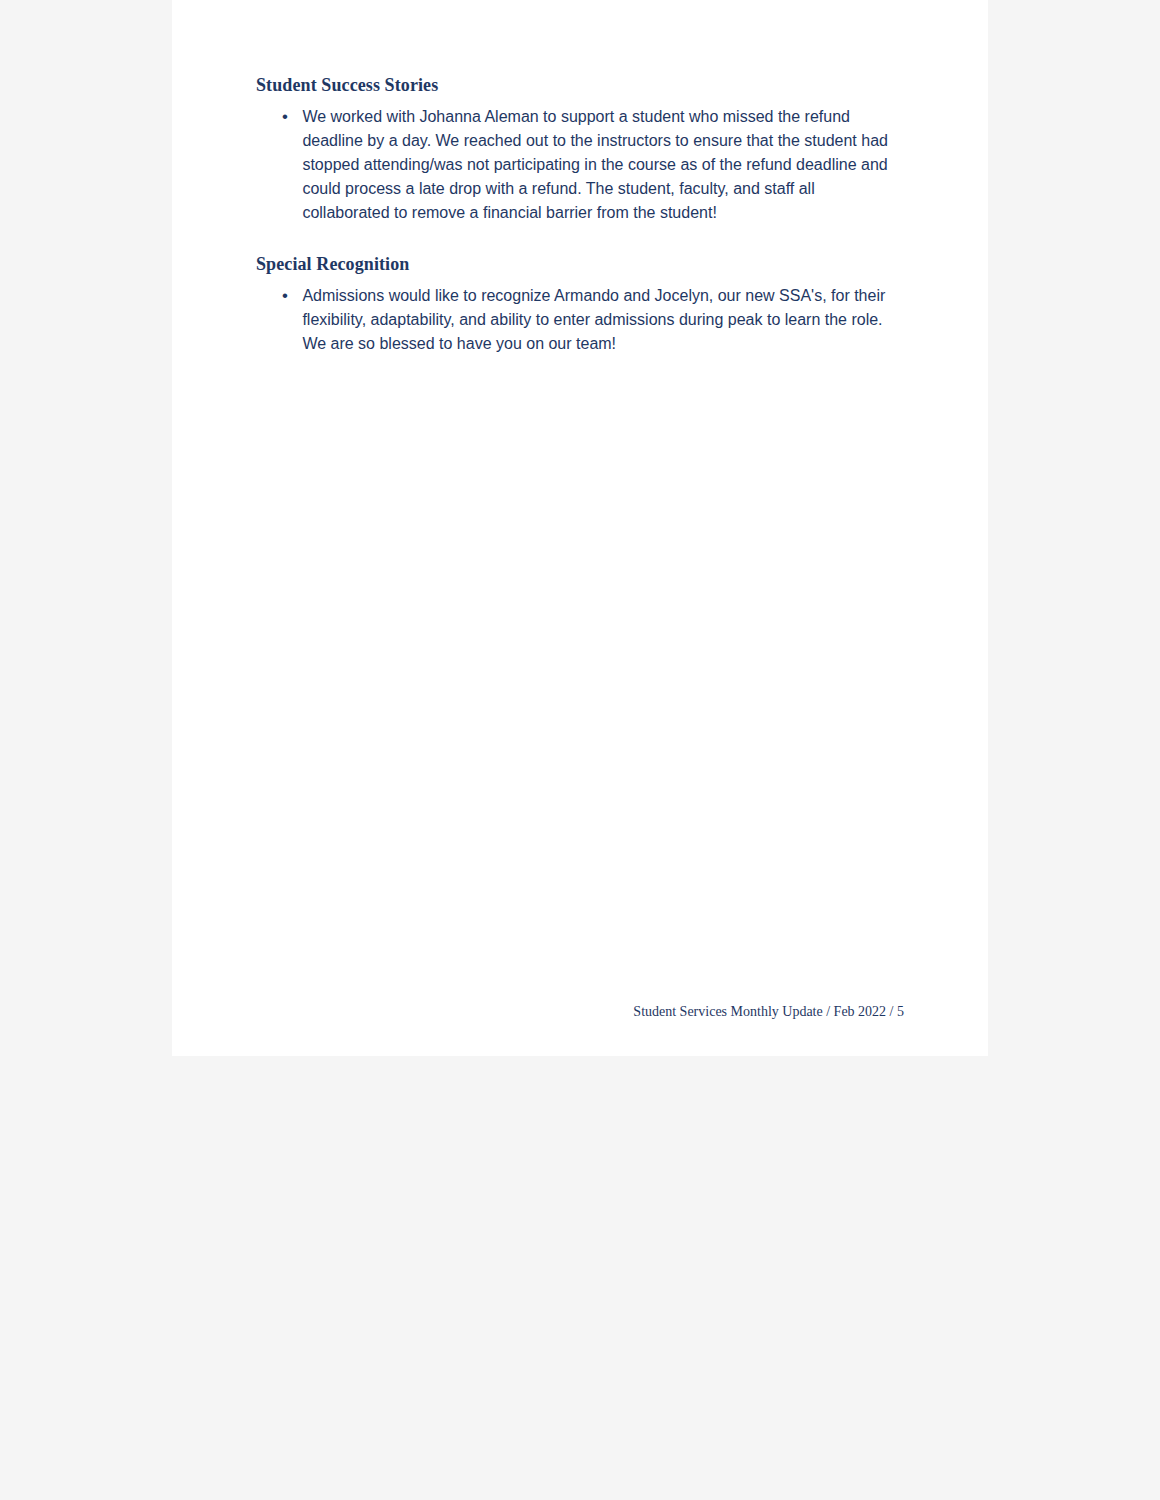Student Success Stories
We worked with Johanna Aleman to support a student who missed the refund deadline by a day. We reached out to the instructors to ensure that the student had stopped attending/was not participating in the course as of the refund deadline and could process a late drop with a refund. The student, faculty, and staff all collaborated to remove a financial barrier from the student!
Special Recognition
Admissions would like to recognize Armando and Jocelyn, our new SSA's, for their flexibility, adaptability, and ability to enter admissions during peak to learn the role. We are so blessed to have you on our team!
Student Services Monthly Update / Feb 2022 / 5